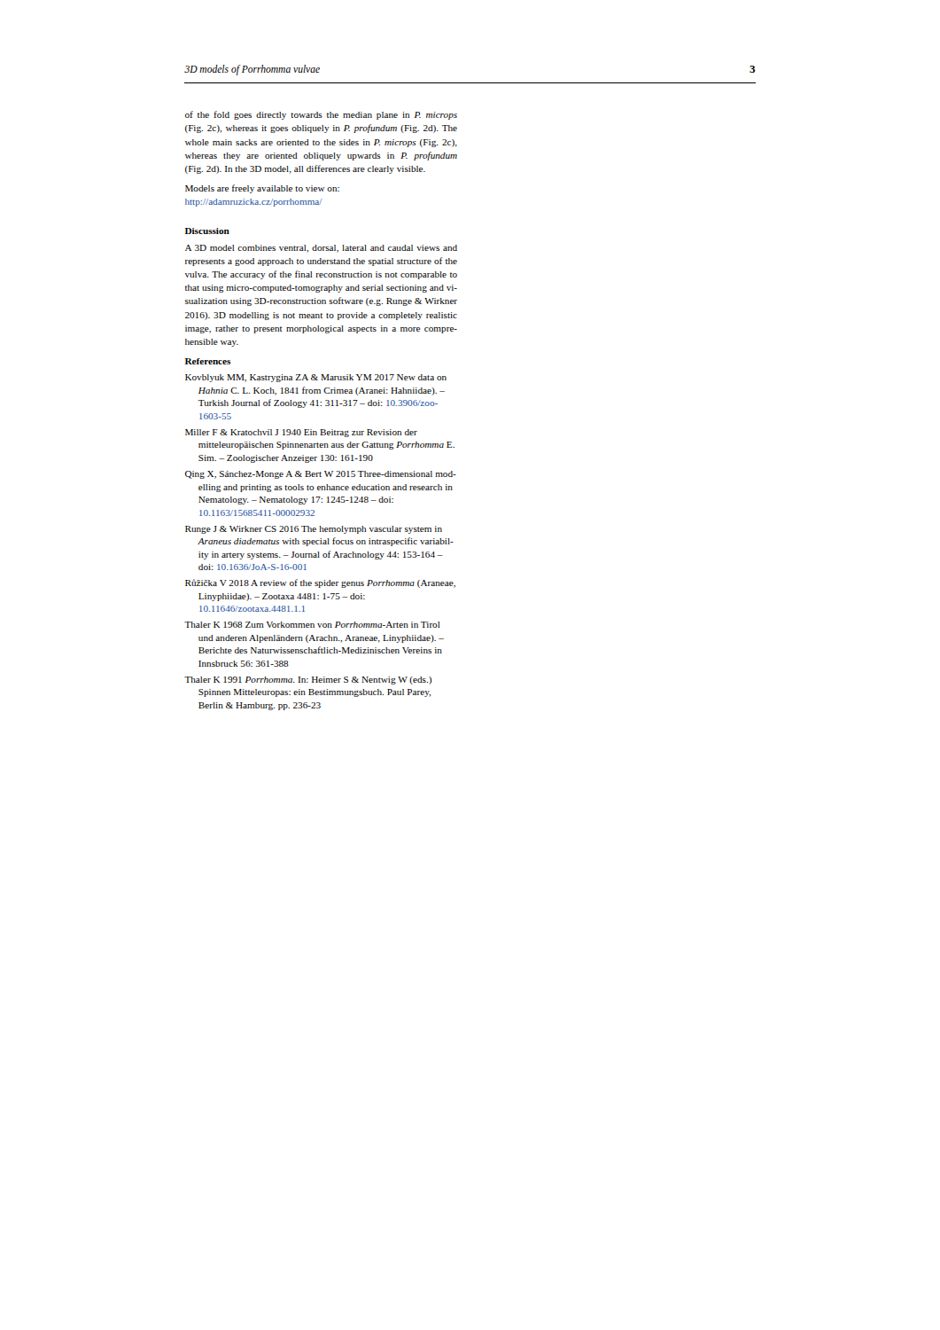3D models of Porrhomma vulvae 3
of the fold goes directly towards the median plane in P. microps (Fig. 2c), whereas it goes obliquely in P. profundum (Fig. 2d). The whole main sacks are oriented to the sides in P. microps (Fig. 2c), whereas they are oriented obliquely upwards in P. profundum (Fig. 2d). In the 3D model, all differences are clearly visible.
Models are freely available to view on:
http://adamruzicka.cz/porrhomma/
Discussion
A 3D model combines ventral, dorsal, lateral and caudal views and represents a good approach to understand the spatial structure of the vulva. The accuracy of the final reconstruction is not comparable to that using micro-computed-tomography and serial sectioning and visualization using 3D-reconstruction software (e.g. Runge & Wirkner 2016). 3D modelling is not meant to provide a completely realistic image, rather to present morphological aspects in a more comprehensible way.
References
Kovblyuk MM, Kastrygina ZA & Marusik YM 2017 New data on Hahnia C. L. Koch, 1841 from Crimea (Aranei: Hahniidae). – Turkish Journal of Zoology 41: 311-317 – doi: 10.3906/zoo-1603-55
Miller F & Kratochvíl J 1940 Ein Beitrag zur Revision der mitteleuropäischen Spinnenarten aus der Gattung Porrhomma E. Sim. – Zoologischer Anzeiger 130: 161-190
Qing X, Sánchez-Monge A & Bert W 2015 Three-dimensional modelling and printing as tools to enhance education and research in Nematology. – Nematology 17: 1245-1248 – doi: 10.1163/15685411-00002932
Runge J & Wirkner CS 2016 The hemolymph vascular system in Araneus diadematus with special focus on intraspecific variability in artery systems. – Journal of Arachnology 44: 153-164 – doi: 10.1636/JoA-S-16-001
Růžička V 2018 A review of the spider genus Porrhomma (Araneae, Linyphiidae). – Zootaxa 4481: 1-75 – doi: 10.11646/zootaxa.4481.1.1
Thaler K 1968 Zum Vorkommen von Porrhomma-Arten in Tirol und anderen Alpenländern (Arachn., Araneae, Linyphiidae). – Berichte des Naturwissenschaftlich-Medizinischen Vereins in Innsbruck 56: 361-388
Thaler K 1991 Porrhomma. In: Heimer S & Nentwig W (eds.) Spinnen Mitteleuropas: ein Bestimmungsbuch. Paul Parey, Berlin & Hamburg. pp. 236-23